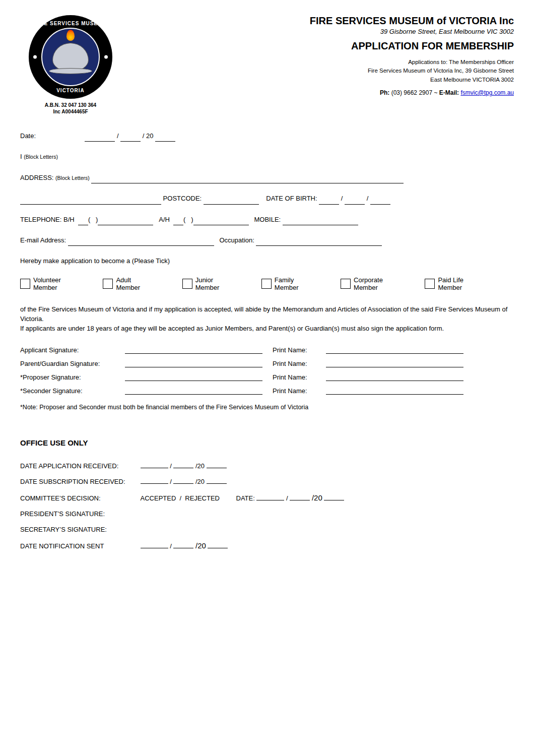FIRE SERVICES MUSEUM
VICTORIA
A.B.N. 32 047 130 364
Inc A0044465F
FIRE SERVICES MUSEUM of VICTORIA Inc
39 Gisborne Street, East Melbourne VIC 3002
APPLICATION FOR MEMBERSHIP
Applications to: The Memberships Officer
Fire Services Museum of Victoria Inc, 39 Gisborne Street
East Melbourne VICTORIA 3002
Ph: (03) 9662 2907 ~ E-Mail: fsmvic@tpg.com.au
Date: / / 20
I (Block Letters)
ADDRESS: (Block Letters)
POSTCODE: DATE OF BIRTH: / /
TELEPHONE: B/H ( ) A/H ( ) MOBILE:
E-mail Address: Occupation:
Hereby make application to become a (Please Tick)
Volunteer
Member
Adult
Member
Junior
Member
Family
Member
Corporate
Member
Paid Life
Member
of the Fire Services Museum of Victoria and if my application is accepted, will abide by the Memorandum and Articles of Association of the said Fire Services Museum of Victoria.
If applicants are under 18 years of age they will be accepted as Junior Members, and Parent(s) or Guardian(s) must also sign the application form.
| Applicant Signature: | | Print Name: | |
| Parent/Guardian Signature: | | Print Name: | |
| *Proposer Signature: | | Print Name: | |
| *Seconder Signature: | | Print Name: | |
*Note: Proposer and Seconder must both be financial members of the Fire Services Museum of Victoria
OFFICE USE ONLY
| DATE APPLICATION RECEIVED: | / /20 |
| DATE SUBSCRIPTION RECEIVED: | / /20 |
| COMMITTEE’S DECISION: | ACCEPTED / REJECTED DATE: / /20 |
| PRESIDENT’S SIGNATURE: | |
| SECRETARY’S SIGNATURE: | |
| DATE NOTIFICATION SENT | / /20 |